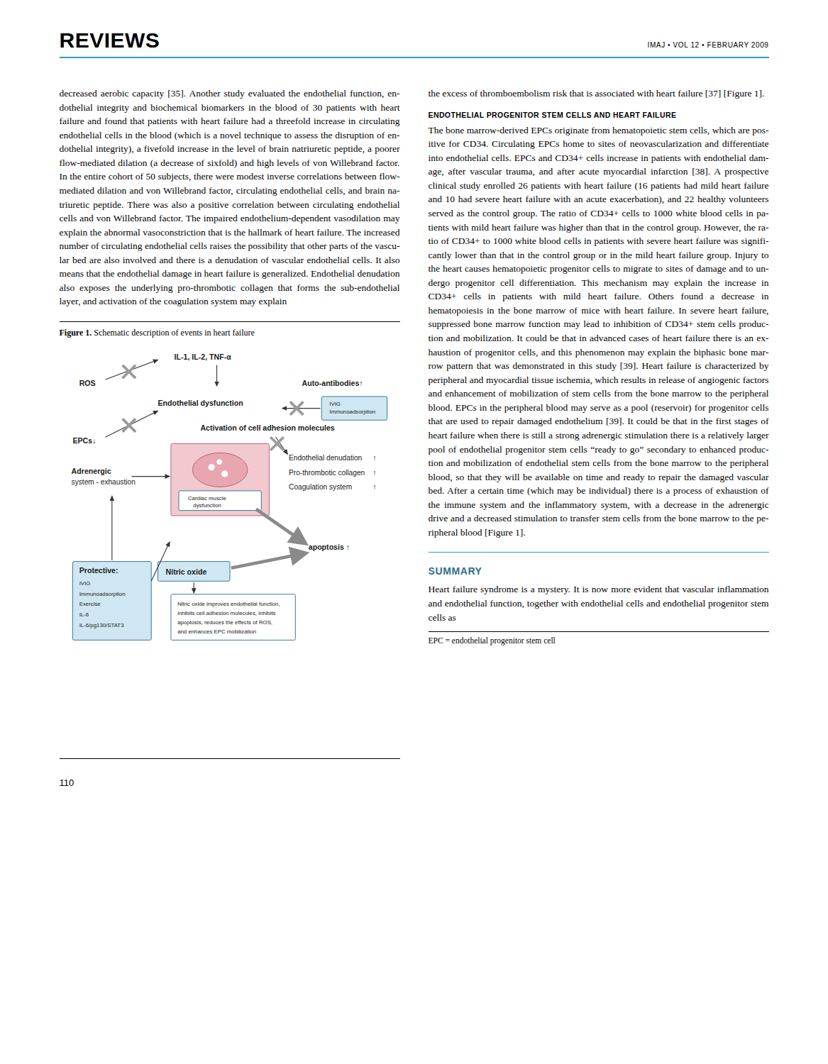REVIEWS
IMAJ • VOL 12 • FEBRUARY 2009
decreased aerobic capacity [35]. Another study evaluated the endothelial function, endothelial integrity and biochemical biomarkers in the blood of 30 patients with heart failure and found that patients with heart failure had a threefold increase in circulating endothelial cells in the blood (which is a novel technique to assess the disruption of endothelial integrity), a fivefold increase in the level of brain natriuretic peptide, a poorer flow-mediated dilation (a decrease of sixfold) and high levels of von Willebrand factor. In the entire cohort of 50 subjects, there were modest inverse correlations between flow-mediated dilation and von Willebrand factor, circulating endothelial cells, and brain natriuretic peptide. There was also a positive correlation between circulating endothelial cells and von Willebrand factor. The impaired endothelium-dependent vasodilation may explain the abnormal vasoconstriction that is the hallmark of heart failure. The increased number of circulating endothelial cells raises the possibility that other parts of the vascular bed are also involved and there is a denudation of vascular endothelial cells. It also means that the endothelial damage in heart failure is generalized. Endothelial denudation also exposes the underlying pro-thrombotic collagen that forms the sub-endothelial layer, and activation of the coagulation system may explain
Figure 1. Schematic description of events in heart failure
IL-1, IL-2, TNF-α ROS Auto-antibodies↑ Endothelial dysfunction IVIG Immunoadsorption Activation of cell adhesion molecules EPCs↓ Cardiac muscle dysfunction Adrenergic system - exhaustion Endothelial denudation ↑ Pro-thrombotic collagen ↑ Coagulation system ↑ apoptosis ↑ Nitric oxide Protective: IVIG Immunoadsorption Exercise IL-6 IL-6/pg130/STAT3 Nitric oxide improves endothelial function, inhibits cell adhesion molecules, inhibits apoptosis, reduces the effects of ROS, and enhances EPC mobilization
110
the excess of thromboembolism risk that is associated with heart failure [37] [Figure 1].
Endothelial progenitor stem cells and heart failure
The bone marrow-derived EPCs originate from hematopoietic stem cells, which are positive for CD34. Circulating EPCs home to sites of neovascularization and differentiate into endothelial cells. EPCs and CD34+ cells increase in patients with endothelial damage, after vascular trauma, and after acute myocardial infarction [38]. A prospective clinical study enrolled 26 patients with heart failure (16 patients had mild heart failure and 10 had severe heart failure with an acute exacerbation), and 22 healthy volunteers served as the control group. The ratio of CD34+ cells to 1000 white blood cells in patients with mild heart failure was higher than that in the control group. However, the ratio of CD34+ to 1000 white blood cells in patients with severe heart failure was significantly lower than that in the control group or in the mild heart failure group. Injury to the heart causes hematopoietic progenitor cells to migrate to sites of damage and to undergo progenitor cell differentiation. This mechanism may explain the increase in CD34+ cells in patients with mild heart failure. Others found a decrease in hematopoiesis in the bone marrow of mice with heart failure. In severe heart failure, suppressed bone marrow function may lead to inhibition of CD34+ stem cells production and mobilization. It could be that in advanced cases of heart failure there is an exhaustion of progenitor cells, and this phenomenon may explain the biphasic bone marrow pattern that was demonstrated in this study [39]. Heart failure is characterized by peripheral and myocardial tissue ischemia, which results in release of angiogenic factors and enhancement of mobilization of stem cells from the bone marrow to the peripheral blood. EPCs in the peripheral blood may serve as a pool (reservoir) for progenitor cells that are used to repair damaged endothelium [39]. It could be that in the first stages of heart failure when there is still a strong adrenergic stimulation there is a relatively larger pool of endothelial progenitor stem cells “ready to go” secondary to enhanced production and mobilization of endothelial stem cells from the bone marrow to the peripheral blood, so that they will be available on time and ready to repair the damaged vascular bed. After a certain time (which may be individual) there is a process of exhaustion of the immune system and the inflammatory system, with a decrease in the adrenergic drive and a decreased stimulation to transfer stem cells from the bone marrow to the peripheral blood [Figure 1].
Summary
Heart failure syndrome is a mystery. It is now more evident that vascular inflammation and endothelial function, together with endothelial cells and endothelial progenitor stem cells as
EPC = endothelial progenitor stem cell